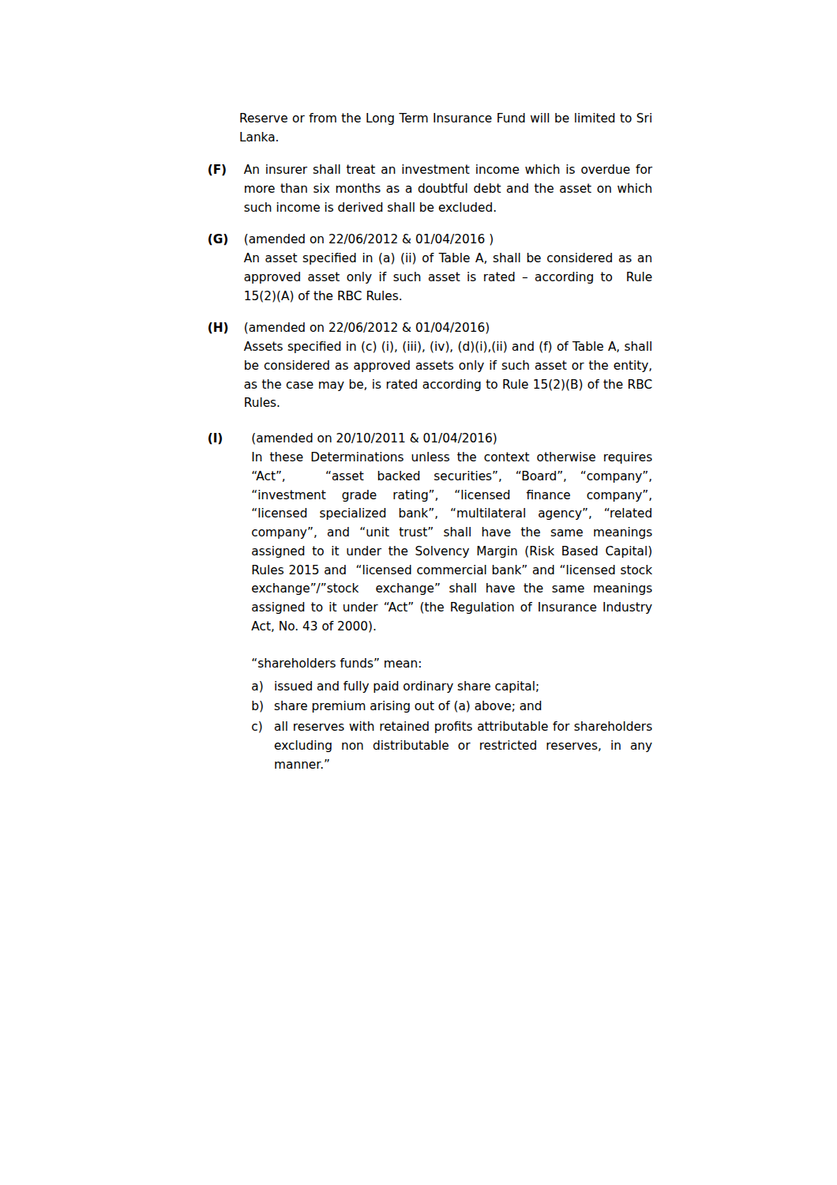Reserve or from the Long Term Insurance Fund will be limited to Sri Lanka.
(F)
An insurer shall treat an investment income which is overdue for more than six months as a doubtful debt and the asset on which such income is derived shall be excluded.
(G)
(amended on 22/06/2012 & 01/04/2016 )
An asset specified in (a) (ii) of Table A, shall be considered as an approved asset only if such asset is rated – according to Rule 15(2)(A) of the RBC Rules.
(H)
(amended on 22/06/2012 & 01/04/2016)
Assets specified in (c) (i), (iii), (iv), (d)(i),(ii) and (f) of Table A, shall be considered as approved assets only if such asset or the entity, as the case may be, is rated according to Rule 15(2)(B) of the RBC Rules.
(I)
(amended on 20/10/2011 & 01/04/2016)
In these Determinations unless the context otherwise requires “Act”, “asset backed securities”, “Board”, “company”, “investment grade rating”, “licensed finance company”, “licensed specialized bank”, “multilateral agency”, “related company”, and “unit trust” shall have the same meanings assigned to it under the Solvency Margin (Risk Based Capital) Rules 2015 and “licensed commercial bank” and “licensed stock exchange”/”stock exchange” shall have the same meanings assigned to it under “Act” (the Regulation of Insurance Industry Act, No. 43 of 2000).
“shareholders funds” mean:
a) issued and fully paid ordinary share capital;
b) share premium arising out of (a) above; and
c) all reserves with retained profits attributable for shareholders excluding non distributable or restricted reserves, in any manner.”